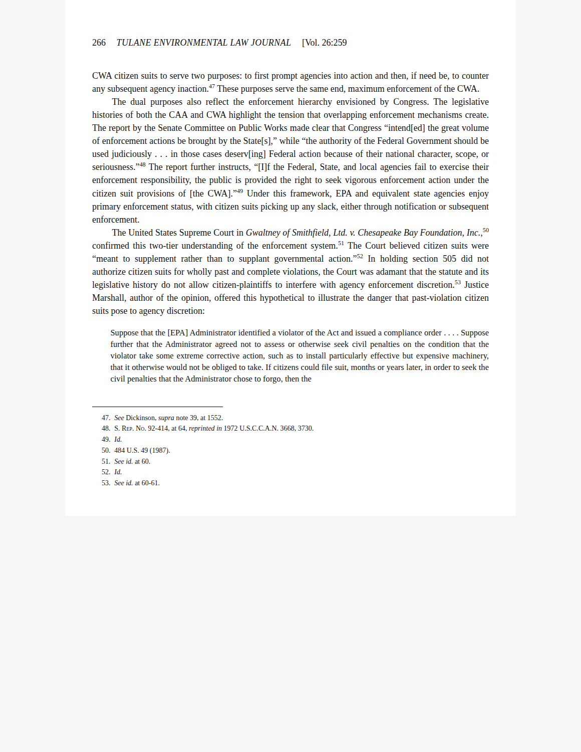266 Tulane Environmental Law Journal [Vol. 26:259
CWA citizen suits to serve two purposes: to first prompt agencies into action and then, if need be, to counter any subsequent agency inaction.47 These purposes serve the same end, maximum enforcement of the CWA.
The dual purposes also reflect the enforcement hierarchy envisioned by Congress. The legislative histories of both the CAA and CWA highlight the tension that overlapping enforcement mechanisms create. The report by the Senate Committee on Public Works made clear that Congress “intend[ed] the great volume of enforcement actions be brought by the State[s],” while “the authority of the Federal Government should be used judiciously . . . in those cases deserv[ing] Federal action because of their national character, scope, or seriousness.”48 The report further instructs, “[I]f the Federal, State, and local agencies fail to exercise their enforcement responsibility, the public is provided the right to seek vigorous enforcement action under the citizen suit provisions of [the CWA].”49 Under this framework, EPA and equivalent state agencies enjoy primary enforcement status, with citizen suits picking up any slack, either through notification or subsequent enforcement.
The United States Supreme Court in Gwaltney of Smithfield, Ltd. v. Chesapeake Bay Foundation, Inc.,50 confirmed this two-tier understanding of the enforcement system.51 The Court believed citizen suits were “meant to supplement rather than to supplant governmental action.”52 In holding section 505 did not authorize citizen suits for wholly past and complete violations, the Court was adamant that the statute and its legislative history do not allow citizen-plaintiffs to interfere with agency enforcement discretion.53 Justice Marshall, author of the opinion, offered this hypothetical to illustrate the danger that past-violation citizen suits pose to agency discretion:
Suppose that the [EPA] Administrator identified a violator of the Act and issued a compliance order . . . . Suppose further that the Administrator agreed not to assess or otherwise seek civil penalties on the condition that the violator take some extreme corrective action, such as to install particularly effective but expensive machinery, that it otherwise would not be obliged to take. If citizens could file suit, months or years later, in order to seek the civil penalties that the Administrator chose to forgo, then the
47. See Dickinson, supra note 39, at 1552.
48. S. Rep. No. 92-414, at 64, reprinted in 1972 U.S.C.C.A.N. 3668, 3730.
49. Id.
50. 484 U.S. 49 (1987).
51. See id. at 60.
52. Id.
53. See id. at 60-61.